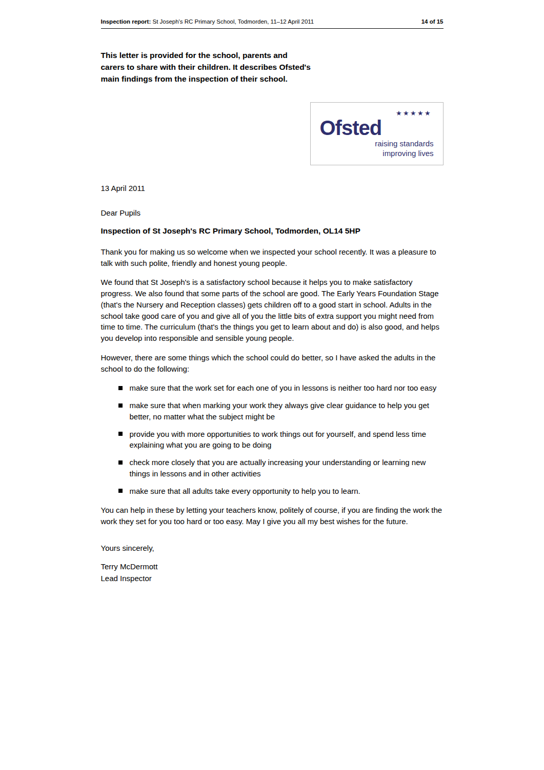Inspection report: St Joseph's RC Primary School, Todmorden, 11–12 April 2011
14 of 15
This letter is provided for the school, parents and
carers to share with their children. It describes Ofsted's
main findings from the inspection of their school.
★★★★★
Ofsted
raising standards
improving lives
13 April 2011
Dear Pupils
Inspection of St Joseph's RC Primary School, Todmorden, OL14 5HP
Thank you for making us so welcome when we inspected your school recently. It was a pleasure to talk with such polite, friendly and honest young people.
We found that St Joseph's is a satisfactory school because it helps you to make satisfactory progress. We also found that some parts of the school are good. The Early Years Foundation Stage (that's the Nursery and Reception classes) gets children off to a good start in school. Adults in the school take good care of you and give all of you the little bits of extra support you might need from time to time. The curriculum (that's the things you get to learn about and do) is also good, and helps you develop into responsible and sensible young people.
However, there are some things which the school could do better, so I have asked the adults in the school to do the following:
make sure that the work set for each one of you in lessons is neither too hard nor too easy
make sure that when marking your work they always give clear guidance to help you get better, no matter what the subject might be
provide you with more opportunities to work things out for yourself, and spend less time explaining what you are going to be doing
check more closely that you are actually increasing your understanding or learning new things in lessons and in other activities
make sure that all adults take every opportunity to help you to learn.
You can help in these by letting your teachers know, politely of course, if you are finding the work the work they set for you too hard or too easy. May I give you all my best wishes for the future.
Yours sincerely,
Terry McDermott
Lead Inspector